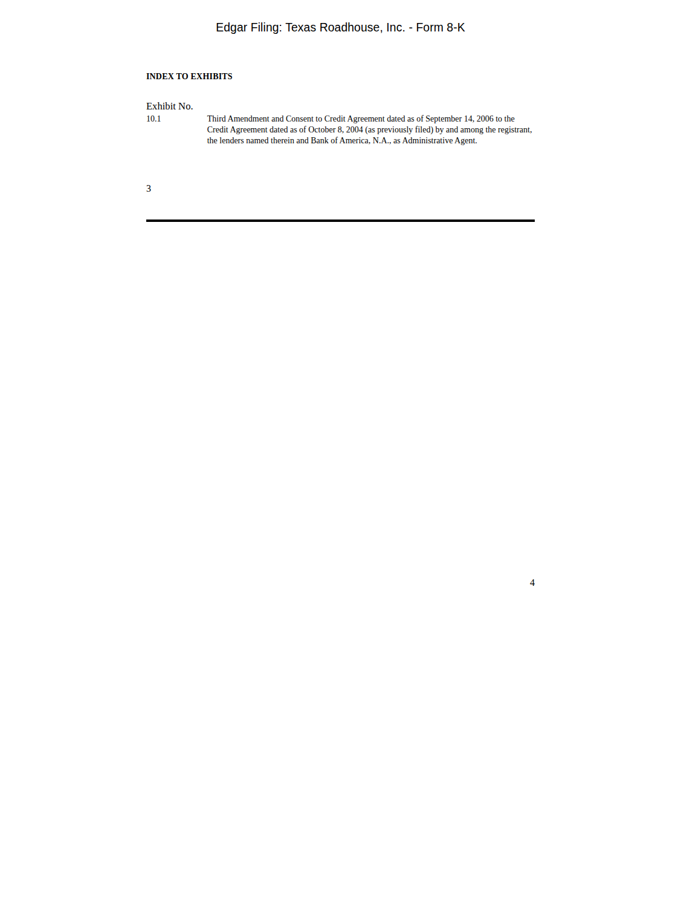Edgar Filing: Texas Roadhouse, Inc. - Form 8-K
INDEX TO EXHIBITS
Exhibit No.
| 10.1 | Third Amendment and Consent to Credit Agreement dated as of September 14, 2006 to the Credit Agreement dated as of October 8, 2004 (as previously filed) by and among the registrant, the lenders named therein and Bank of America, N.A., as Administrative Agent. |
3
4